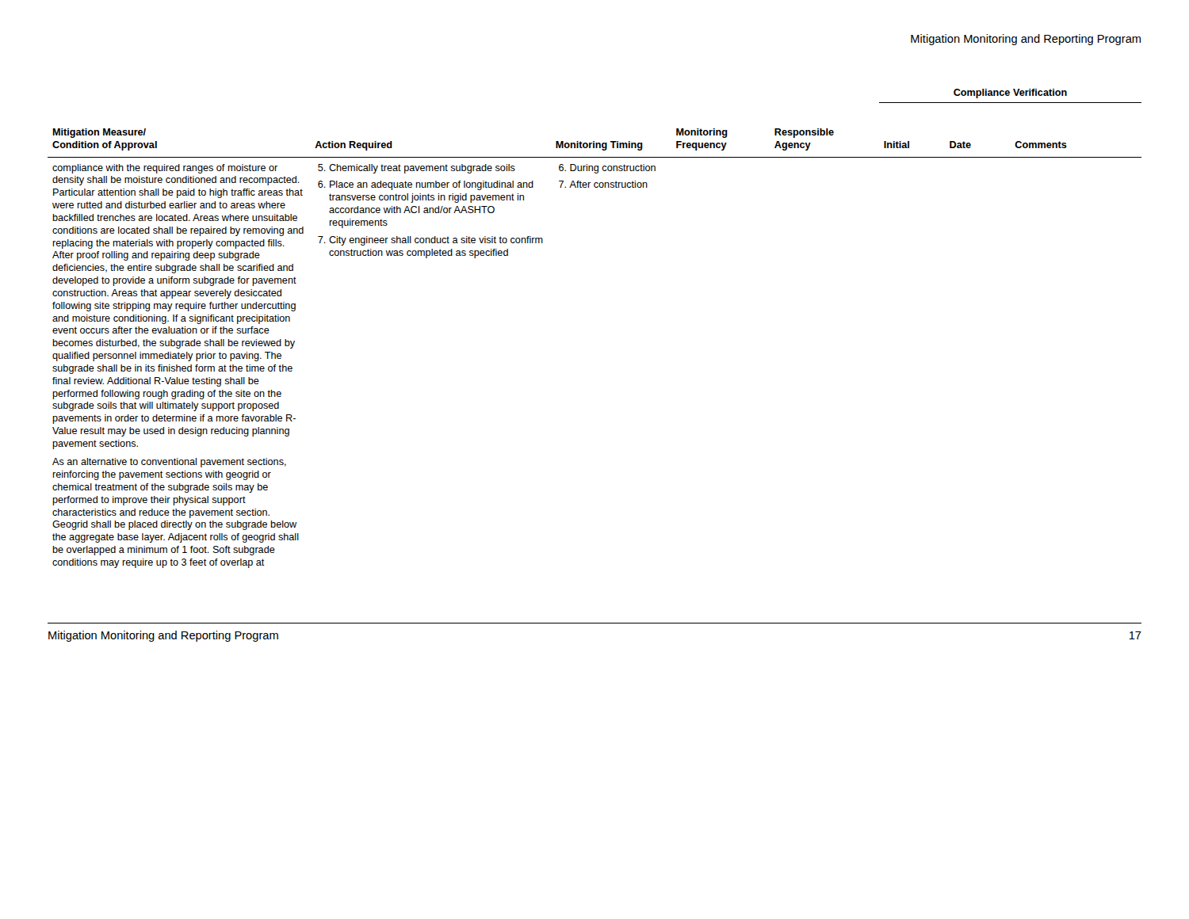Mitigation Monitoring and Reporting Program
| | | | | | Compliance Verification |
| --- | --- | --- | --- | --- | --- |
| Mitigation Measure/ Condition of Approval | Action Required | Monitoring Timing | Monitoring Frequency | Responsible Agency | Initial | Date | Comments |
| compliance with the required ranges of moisture or density shall be moisture conditioned and recompacted. Particular attention shall be paid to high traffic areas that were rutted and disturbed earlier and to areas where backfilled trenches are located. Areas where unsuitable conditions are located shall be repaired by removing and replacing the materials with properly compacted fills. After proof rolling and repairing deep subgrade deficiencies, the entire subgrade shall be scarified and developed to provide a uniform subgrade for pavement construction. Areas that appear severely desiccated following site stripping may require further undercutting and moisture conditioning. If a significant precipitation event occurs after the evaluation or if the surface becomes disturbed, the subgrade shall be reviewed by qualified personnel immediately prior to paving. The subgrade shall be in its finished form at the time of the final review. Additional R-Value testing shall be performed following rough grading of the site on the subgrade soils that will ultimately support proposed pavements in order to determine if a more favorable R-Value result may be used in design reducing planning pavement sections. As an alternative to conventional pavement sections, reinforcing the pavement sections with geogrid or chemical treatment of the subgrade soils may be performed to improve their physical support characteristics and reduce the pavement section. Geogrid shall be placed directly on the subgrade below the aggregate base layer. Adjacent rolls of geogrid shall be overlapped a minimum of 1 foot. Soft subgrade conditions may require up to 3 feet of overlap at | Chemically treat pavement subgrade soils Place an adequate number of longitudinal and transverse control joints in rigid pavement in accordance with ACI and/or AASHTO requirements City engineer shall conduct a site visit to confirm construction was completed as specified | During construction After construction | | | | | |
Mitigation Monitoring and Reporting Program 17